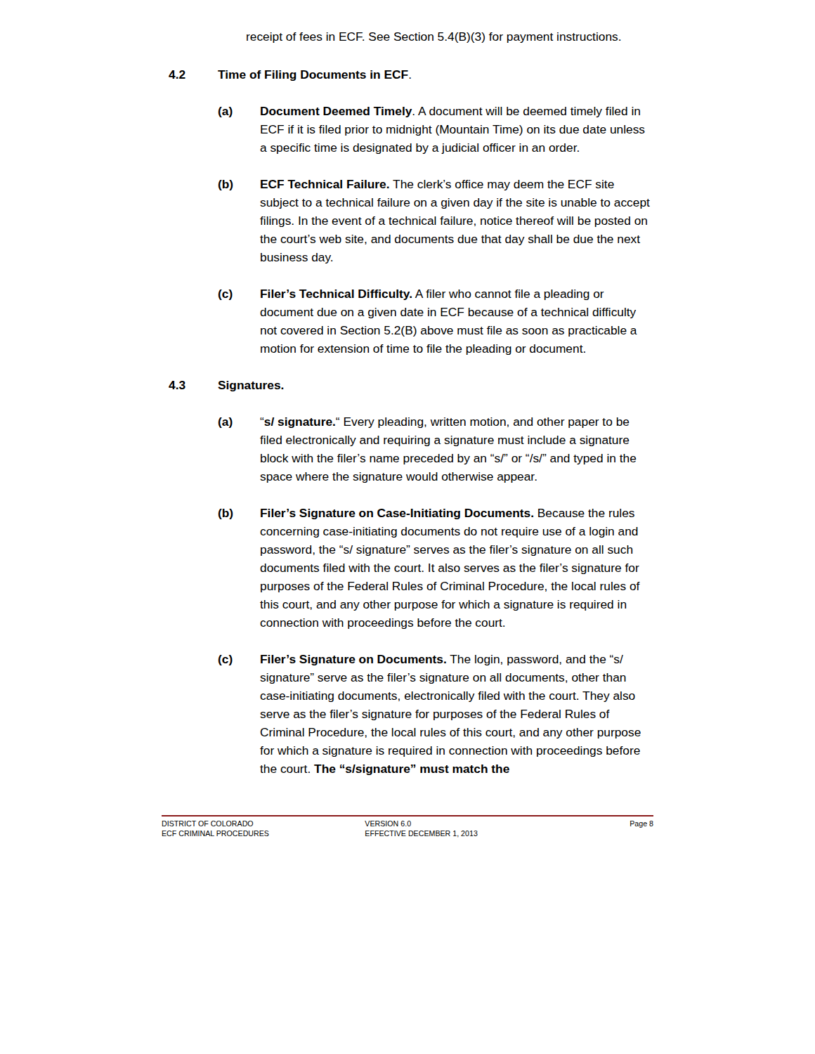receipt of fees in ECF. See Section 5.4(B)(3) for payment instructions.
4.2
Time of Filing Documents in ECF.
(a)
Document Deemed Timely. A document will be deemed timely filed in ECF if it is filed prior to midnight (Mountain Time) on its due date unless a specific time is designated by a judicial officer in an order.
(b)
ECF Technical Failure. The clerk’s office may deem the ECF site subject to a technical failure on a given day if the site is unable to accept filings. In the event of a technical failure, notice thereof will be posted on the court’s web site, and documents due that day shall be due the next business day.
(c)
Filer’s Technical Difficulty. A filer who cannot file a pleading or document due on a given date in ECF because of a technical difficulty not covered in Section 5.2(B) above must file as soon as practicable a motion for extension of time to file the pleading or document.
4.3
Signatures.
(a)
“s/ signature.“ Every pleading, written motion, and other paper to be filed electronically and requiring a signature must include a signature block with the filer’s name preceded by an “s/” or “/s/” and typed in the space where the signature would otherwise appear.
(b)
Filer’s Signature on Case-Initiating Documents. Because the rules concerning case-initiating documents do not require use of a login and password, the “s/ signature” serves as the filer’s signature on all such documents filed with the court. It also serves as the filer’s signature for purposes of the Federal Rules of Criminal Procedure, the local rules of this court, and any other purpose for which a signature is required in connection with proceedings before the court.
(c)
Filer’s Signature on Documents. The login, password, and the “s/ signature” serve as the filer’s signature on all documents, other than case-initiating documents, electronically filed with the court. They also serve as the filer’s signature for purposes of the Federal Rules of Criminal Procedure, the local rules of this court, and any other purpose for which a signature is required in connection with proceedings before the court. The “s/signature” must match the
DISTRICT OF COLORADO
ECF CRIMINAL PROCEDURES
VERSION 6.0
EFFECTIVE DECEMBER 1, 2013
Page 8